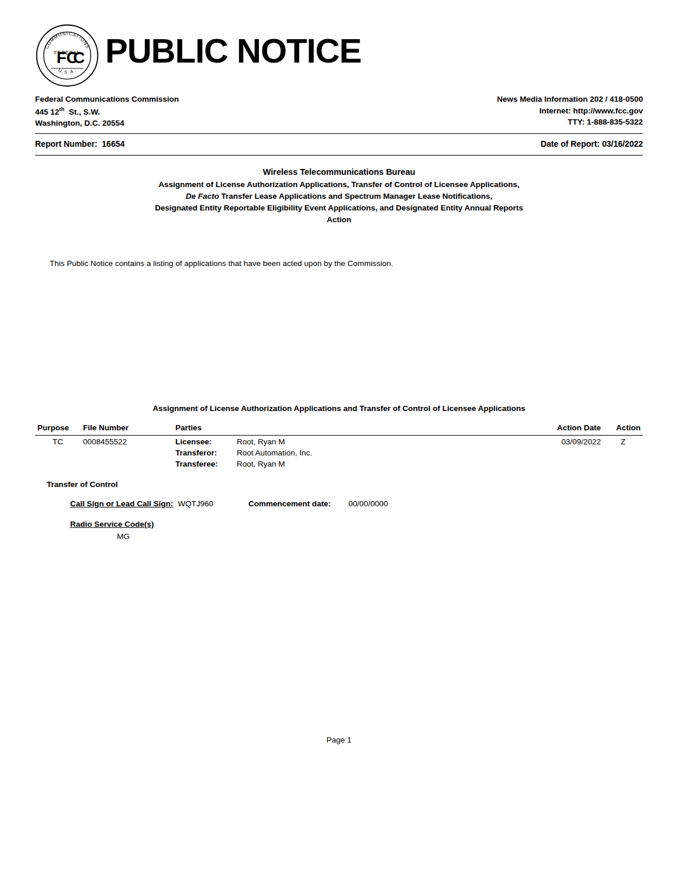COMMUNICATIONS U.S.A. FEDERAL FC C
PUBLIC NOTICE
Federal Communications Commission
445 12th St., S.W.
Washington, D.C. 20554
News Media Information 202 / 418-0500
Internet: http://www.fcc.gov
TTY: 1-888-835-5322
Report Number: 16654
Date of Report: 03/16/2022
Wireless Telecommunications Bureau
Assignment of License Authorization Applications, Transfer of Control of Licensee Applications,
De Facto Transfer Lease Applications and Spectrum Manager Lease Notifications,
Designated Entity Reportable Eligibility Event Applications, and Designated Entity Annual Reports
Action
This Public Notice contains a listing of applications that have been acted upon by the Commission.
Assignment of License Authorization Applications and Transfer of Control of Licensee Applications
| Purpose | File Number | Parties | Action Date | Action |
| --- | --- | --- | --- | --- |
| TC | 0008455522 | Licensee: Root, Ryan M Transferor: Root Automation, Inc. Transferee: Root, Ryan M | 03/09/2022 | Z |
Transfer of Control
Call Sign or Lead Call Sign: WQTJ960 Commencement date: 00/00/0000
Radio Service Code(s)
MG
Page 1